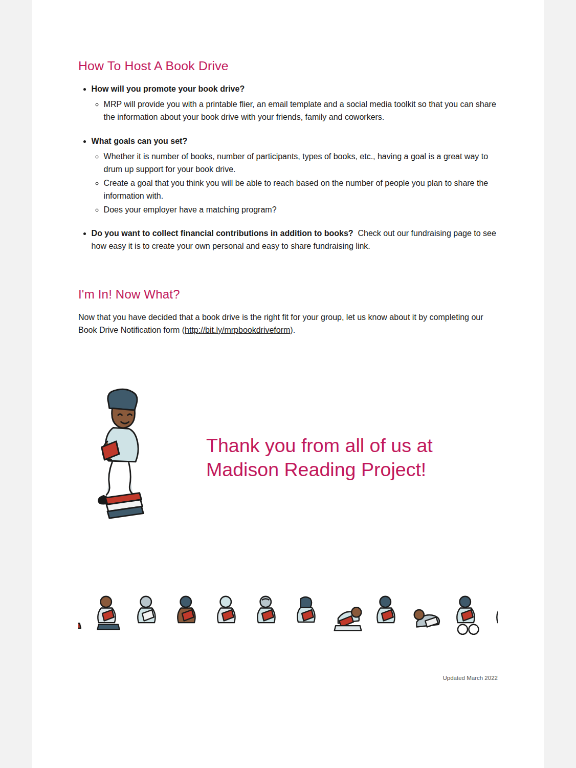How To Host A Book Drive
How will you promote your book drive?
MRP will provide you with a printable flier, an email template and a social media toolkit so that you can share the information about your book drive with your friends, family and coworkers.
What goals can you set?
Whether it is number of books, number of participants, types of books, etc., having a goal is a great way to drum up support for your book drive.
Create a goal that you think you will be able to reach based on the number of people you plan to share the information with.
Does your employer have a matching program?
Do you want to collect financial contributions in addition to books? Check out our fundraising page to see how easy it is to create your own personal and easy to share fundraising link.
I'm In! Now What?
Now that you have decided that a book drive is the right fit for your group, let us know about it by completing our Book Drive Notification form (http://bit.ly/mrpbookdriveform).
Thank you from all of us at
Madison Reading Project!
Updated March 2022